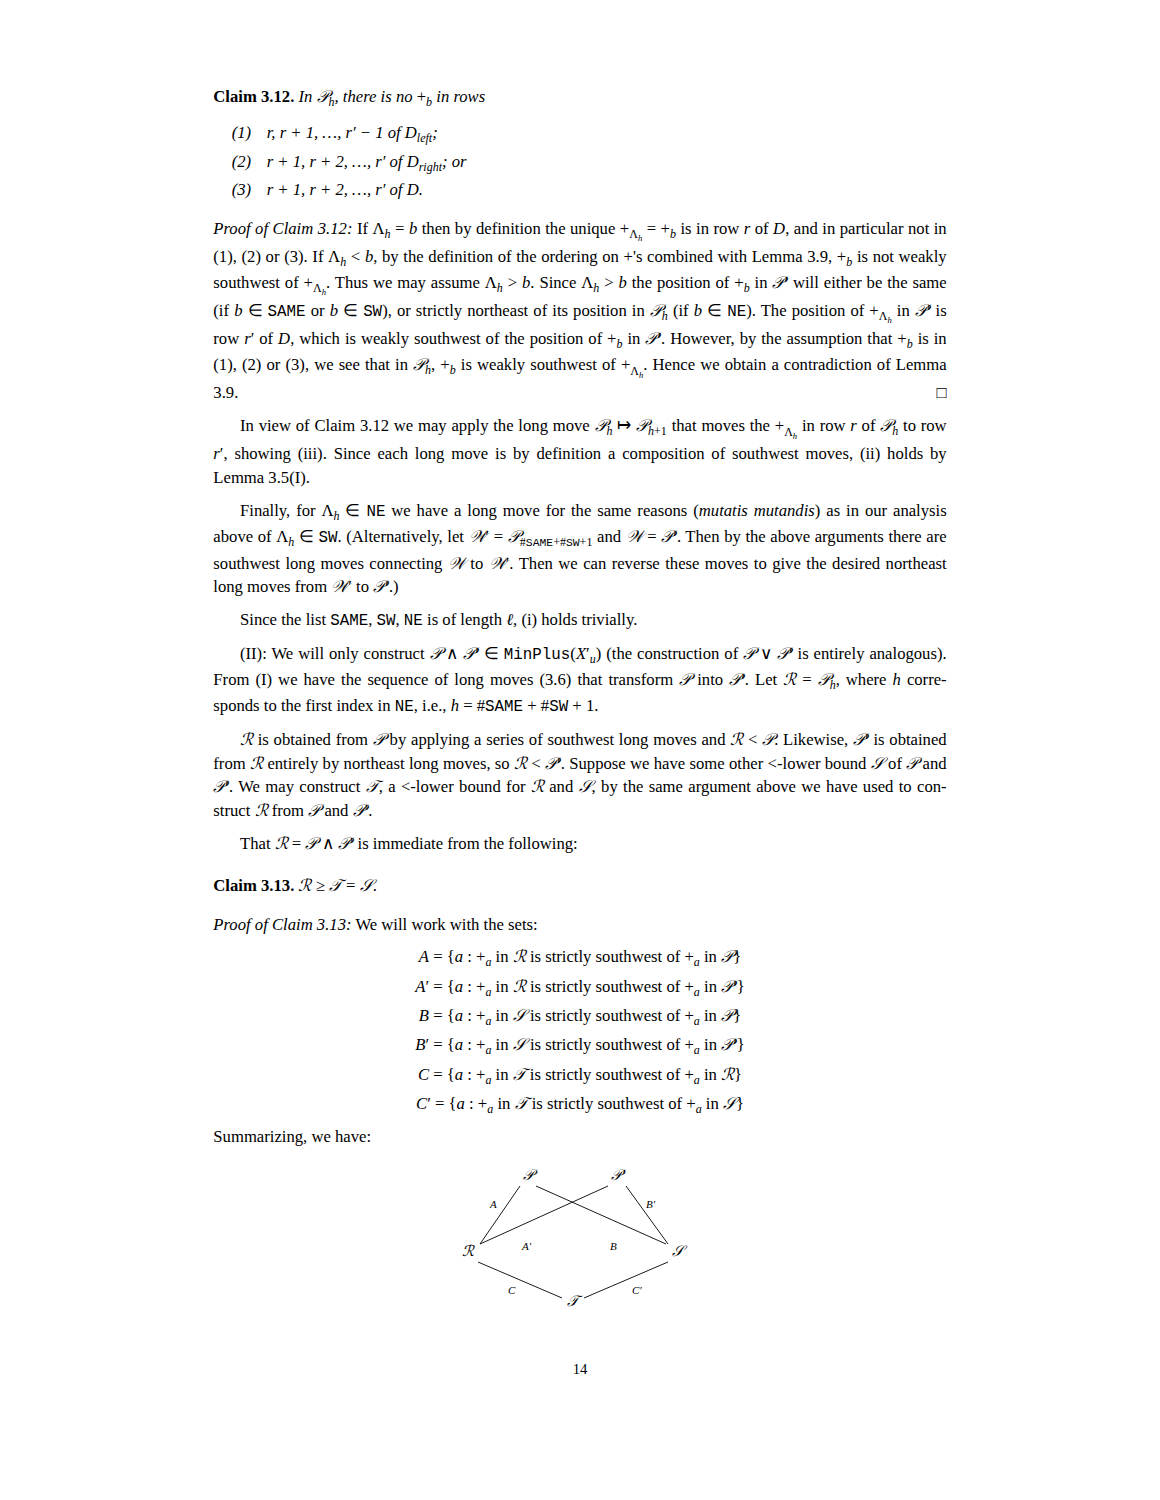Claim 3.12. In 𝒫h, there is no +b in rows
(1) r, r + 1, …, r′ − 1 of Dleft;
(2) r + 1, r + 2, …, r′ of Dright; or
(3) r + 1, r + 2, …, r′ of D.
Proof of Claim 3.12: If Λh = b then by definition the unique +Λh = +b is in row r of D, and in particular not in (1), (2) or (3). If Λh < b, by the definition of the ordering on +'s combined with Lemma 3.9, +b is not weakly southwest of +Λh. Thus we may assume Λh > b. Since Λh > b the position of +b in 𝒫′ will either be the same (if b ∈ SAME or b ∈ SW), or strictly northeast of its position in 𝒫h (if b ∈ NE). The position of +Λh in 𝒫′ is row r′ of D, which is weakly southwest of the position of +b in 𝒫′. However, by the assumption that +b is in (1), (2) or (3), we see that in 𝒫h, +b is weakly southwest of +Λh. Hence we obtain a contradiction of Lemma 3.9. □
In view of Claim 3.12 we may apply the long move 𝒫h ↦ 𝒫h+1 that moves the +Λh in row r of 𝒫h to row r′, showing (iii). Since each long move is by definition a composition of southwest moves, (ii) holds by Lemma 3.5(I).
Finally, for Λh ∈ NE we have a long move for the same reasons (mutatis mutandis) as in our analysis above of Λh ∈ SW. (Alternatively, let 𝒲′ = 𝒫#SAME+#SW+1 and 𝒲 = 𝒫′. Then by the above arguments there are southwest long moves connecting 𝒲 to 𝒲′. Then we can reverse these moves to give the desired northeast long moves from 𝒲′ to 𝒫′.)
Since the list SAME, SW, NE is of length ℓ, (i) holds trivially.
(II): We will only construct 𝒫 ∧ 𝒫′ ∈ MinPlus(X′u) (the construction of 𝒫 ∨ 𝒫′ is entirely analogous). From (I) we have the sequence of long moves (3.6) that transform 𝒫 into 𝒫′. Let ℛ = 𝒫h, where h corresponds to the first index in NE, i.e., h = #SAME + #SW + 1.
ℛ is obtained from 𝒫 by applying a series of southwest long moves and ℛ < 𝒫. Likewise, 𝒫′ is obtained from ℛ entirely by northeast long moves, so ℛ < 𝒫′. Suppose we have some other <-lower bound 𝒮 of 𝒫 and 𝒫′. We may construct 𝒯, a <-lower bound for ℛ and 𝒮, by the same argument above we have used to construct ℛ from 𝒫 and 𝒫′.
That ℛ = 𝒫 ∧ 𝒫′ is immediate from the following:
Claim 3.13. ℛ ≥ 𝒯 = 𝒮.
Proof of Claim 3.13: We will work with the sets:
A = {a : +a in ℛ is strictly southwest of +a in 𝒫}
A′ = {a : +a in ℛ is strictly southwest of +a in 𝒫′}
B = {a : +a in 𝒮 is strictly southwest of +a in 𝒫}
B′ = {a : +a in 𝒮 is strictly southwest of +a in 𝒫′}
C = {a : +a in 𝒯 is strictly southwest of +a in ℛ}
C′ = {a : +a in 𝒯 is strictly southwest of +a in 𝒮}
Summarizing, we have:
𝒫 𝒫′ ℛ 𝒮 𝒯 A B′ A′ B C C′
14